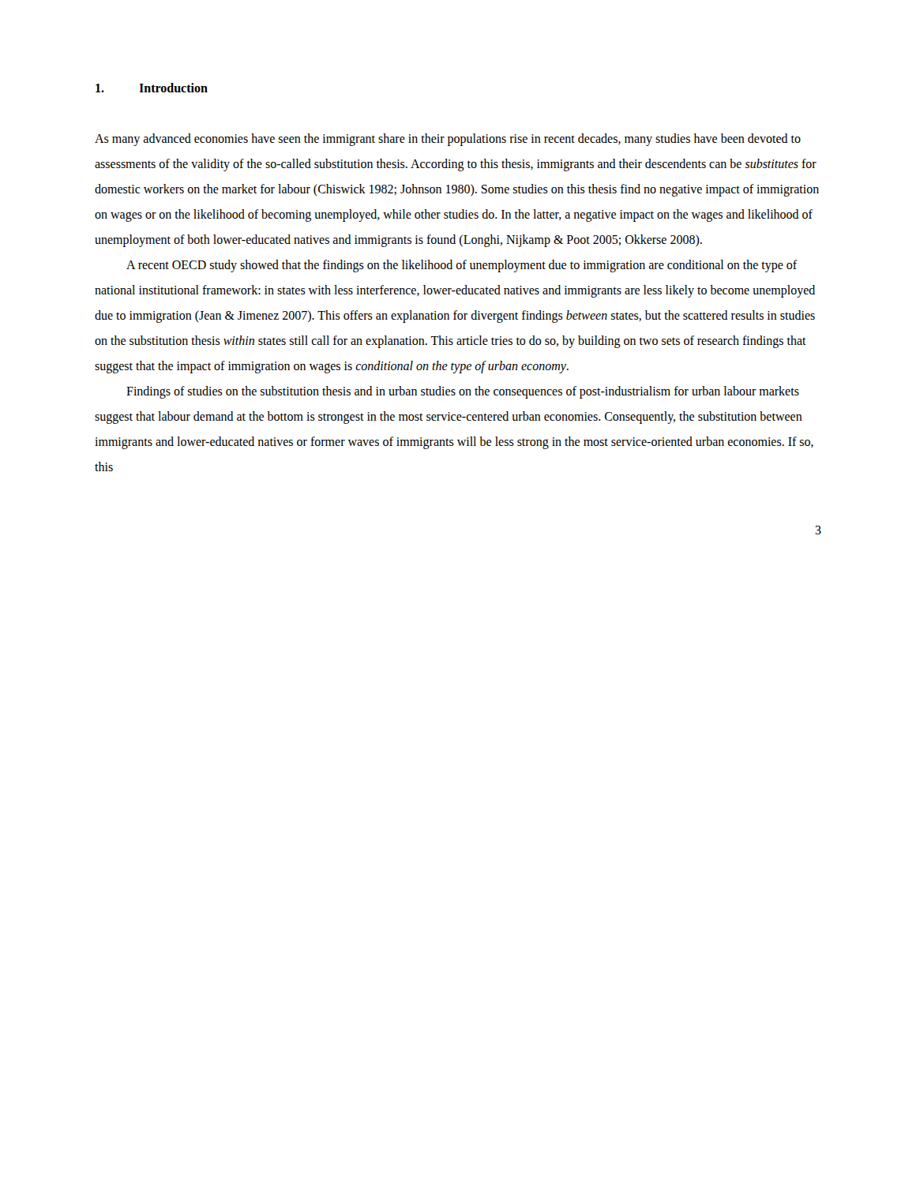1. Introduction
As many advanced economies have seen the immigrant share in their populations rise in recent decades, many studies have been devoted to assessments of the validity of the so-called substitution thesis. According to this thesis, immigrants and their descendents can be substitutes for domestic workers on the market for labour (Chiswick 1982; Johnson 1980). Some studies on this thesis find no negative impact of immigration on wages or on the likelihood of becoming unemployed, while other studies do. In the latter, a negative impact on the wages and likelihood of unemployment of both lower-educated natives and immigrants is found (Longhi, Nijkamp & Poot 2005; Okkerse 2008).
A recent OECD study showed that the findings on the likelihood of unemployment due to immigration are conditional on the type of national institutional framework: in states with less interference, lower-educated natives and immigrants are less likely to become unemployed due to immigration (Jean & Jimenez 2007). This offers an explanation for divergent findings between states, but the scattered results in studies on the substitution thesis within states still call for an explanation. This article tries to do so, by building on two sets of research findings that suggest that the impact of immigration on wages is conditional on the type of urban economy.
Findings of studies on the substitution thesis and in urban studies on the consequences of post-industrialism for urban labour markets suggest that labour demand at the bottom is strongest in the most service-centered urban economies. Consequently, the substitution between immigrants and lower-educated natives or former waves of immigrants will be less strong in the most service-oriented urban economies. If so, this
3